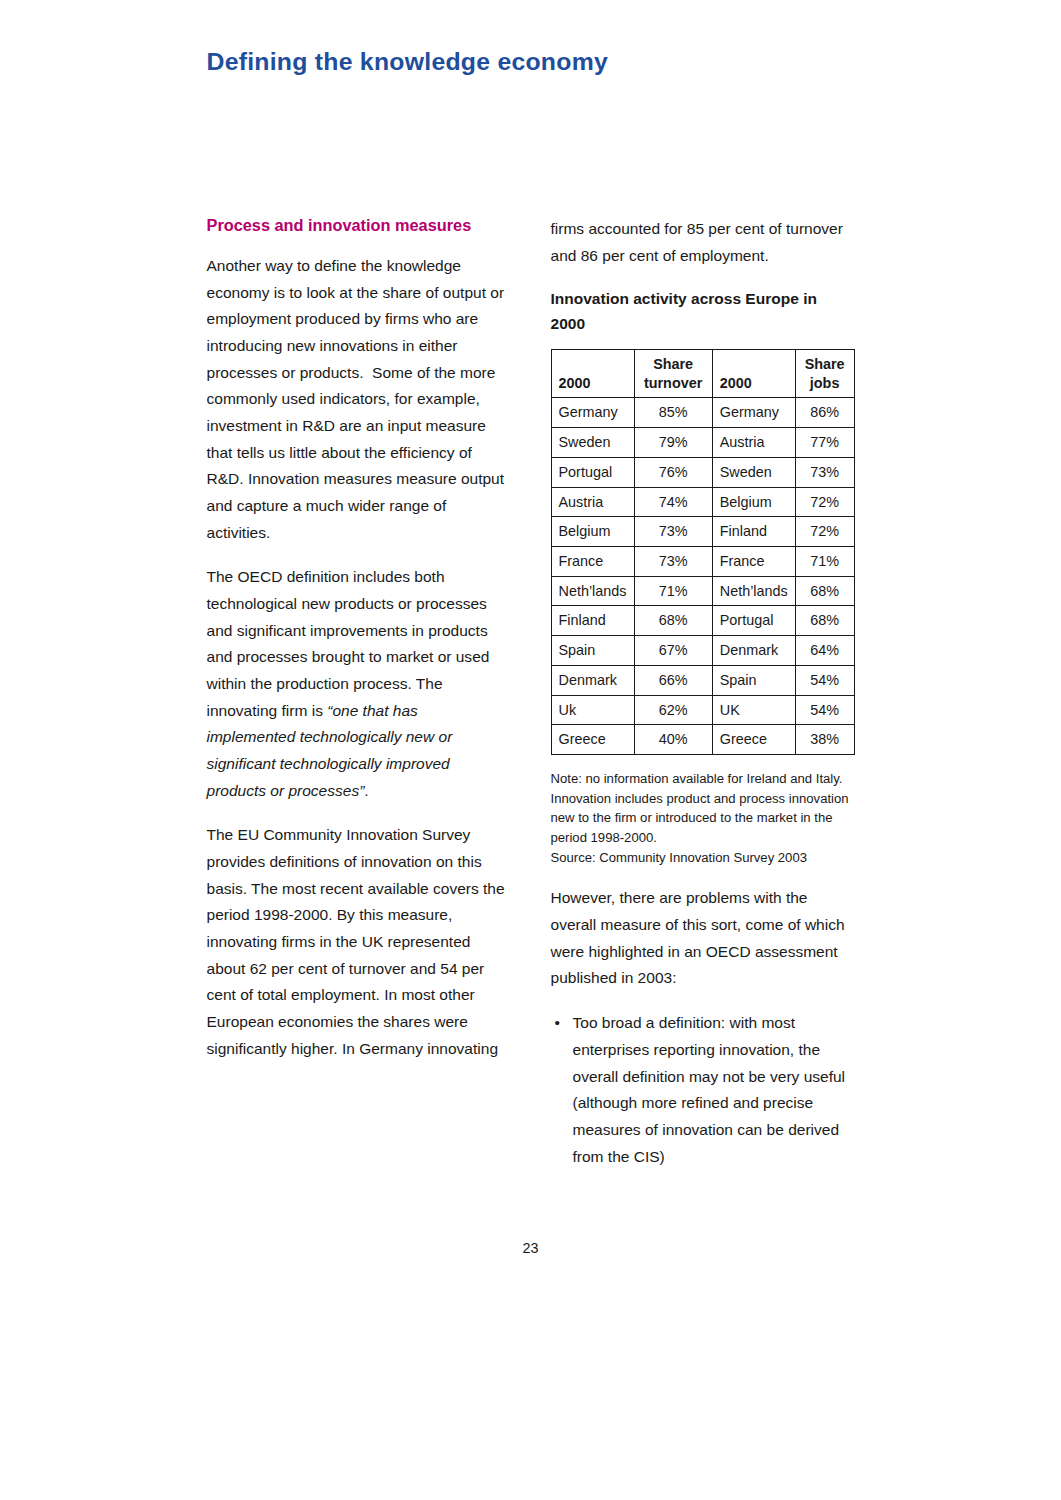Defining the knowledge economy
Process and innovation measures
Another way to define the knowledge economy is to look at the share of output or employment produced by firms who are introducing new innovations in either processes or products. Some of the more commonly used indicators, for example, investment in R&D are an input measure that tells us little about the efficiency of R&D. Innovation measures measure output and capture a much wider range of activities.
The OECD definition includes both technological new products or processes and significant improvements in products and processes brought to market or used within the production process. The innovating firm is “one that has implemented technologically new or significant technologically improved products or processes”.
The EU Community Innovation Survey provides definitions of innovation on this basis. The most recent available covers the period 1998-2000. By this measure, innovating firms in the UK represented about 62 per cent of turnover and 54 per cent of total employment. In most other European economies the shares were significantly higher. In Germany innovating
firms accounted for 85 per cent of turnover and 86 per cent of employment.
Innovation activity across Europe in 2000
| 2000 | Share turnover | 2000 | Share jobs |
| --- | --- | --- | --- |
| Germany | 85% | Germany | 86% |
| Sweden | 79% | Austria | 77% |
| Portugal | 76% | Sweden | 73% |
| Austria | 74% | Belgium | 72% |
| Belgium | 73% | Finland | 72% |
| France | 73% | France | 71% |
| Neth’lands | 71% | Neth’lands | 68% |
| Finland | 68% | Portugal | 68% |
| Spain | 67% | Denmark | 64% |
| Denmark | 66% | Spain | 54% |
| Uk | 62% | UK | 54% |
| Greece | 40% | Greece | 38% |
Note: no information available for Ireland and Italy. Innovation includes product and process innovation new to the firm or introduced to the market in the period 1998-2000.
Source: Community Innovation Survey 2003
However, there are problems with the overall measure of this sort, come of which were highlighted in an OECD assessment published in 2003:
Too broad a definition: with most enterprises reporting innovation, the overall definition may not be very useful (although more refined and precise measures of innovation can be derived from the CIS)
23